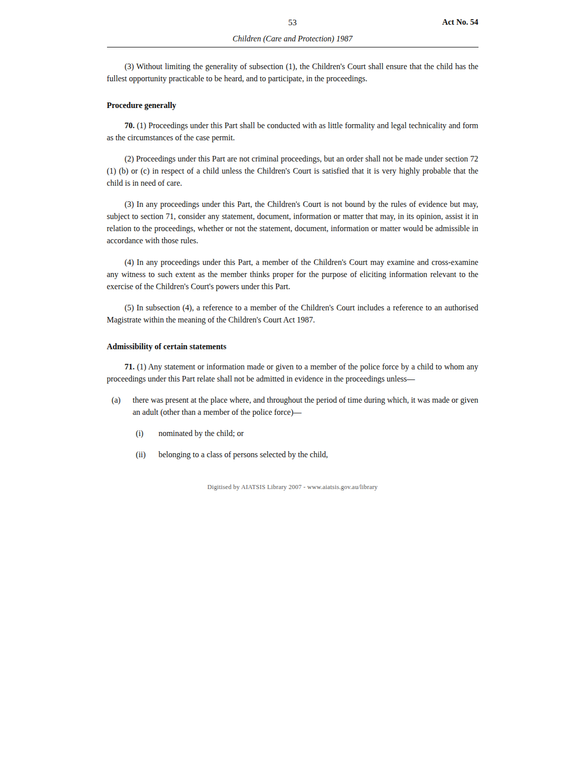Act No. 54
53
Children (Care and Protection) 1987
(3) Without limiting the generality of subsection (1), the Children's Court shall ensure that the child has the fullest opportunity practicable to be heard, and to participate, in the proceedings.
Procedure generally
70. (1) Proceedings under this Part shall be conducted with as little formality and legal technicality and form as the circumstances of the case permit.
(2) Proceedings under this Part are not criminal proceedings, but an order shall not be made under section 72 (1) (b) or (c) in respect of a child unless the Children's Court is satisfied that it is very highly probable that the child is in need of care.
(3) In any proceedings under this Part, the Children's Court is not bound by the rules of evidence but may, subject to section 71, consider any statement, document, information or matter that may, in its opinion, assist it in relation to the proceedings, whether or not the statement, document, information or matter would be admissible in accordance with those rules.
(4) In any proceedings under this Part, a member of the Children's Court may examine and cross-examine any witness to such extent as the member thinks proper for the purpose of eliciting information relevant to the exercise of the Children's Court's powers under this Part.
(5) In subsection (4), a reference to a member of the Children's Court includes a reference to an authorised Magistrate within the meaning of the Children's Court Act 1987.
Admissibility of certain statements
71. (1) Any statement or information made or given to a member of the police force by a child to whom any proceedings under this Part relate shall not be admitted in evidence in the proceedings unless—
(a) there was present at the place where, and throughout the period of time during which, it was made or given an adult (other than a member of the police force)—
(i) nominated by the child; or
(ii) belonging to a class of persons selected by the child,
Digitised by AIATSIS Library 2007 - www.aiatsis.gov.au/library